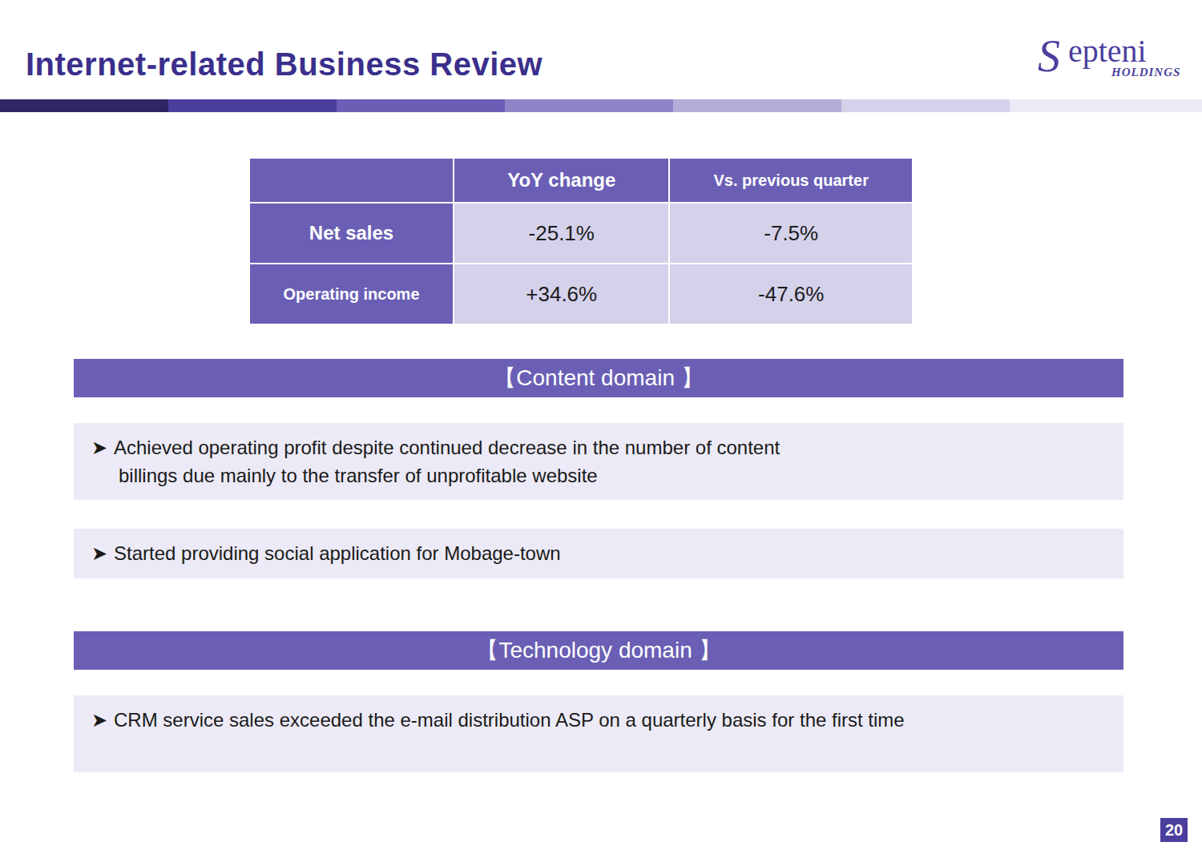Internet-related Business Review
S epteni HOLDINGS
| | YoY change | Vs. previous quarter |
| --- | --- | --- |
| Net sales | -25.1% | -7.5% |
| Operating income | +34.6% | -47.6% |
【Content domain 】
➤Achieved operating profit despite continued decrease in the number of content billings due mainly to the transfer of unprofitable website
➤Started providing social application for Mobage-town
【Technology domain 】
➤CRM service sales exceeded the e-mail distribution ASP on a quarterly basis for the first time
20